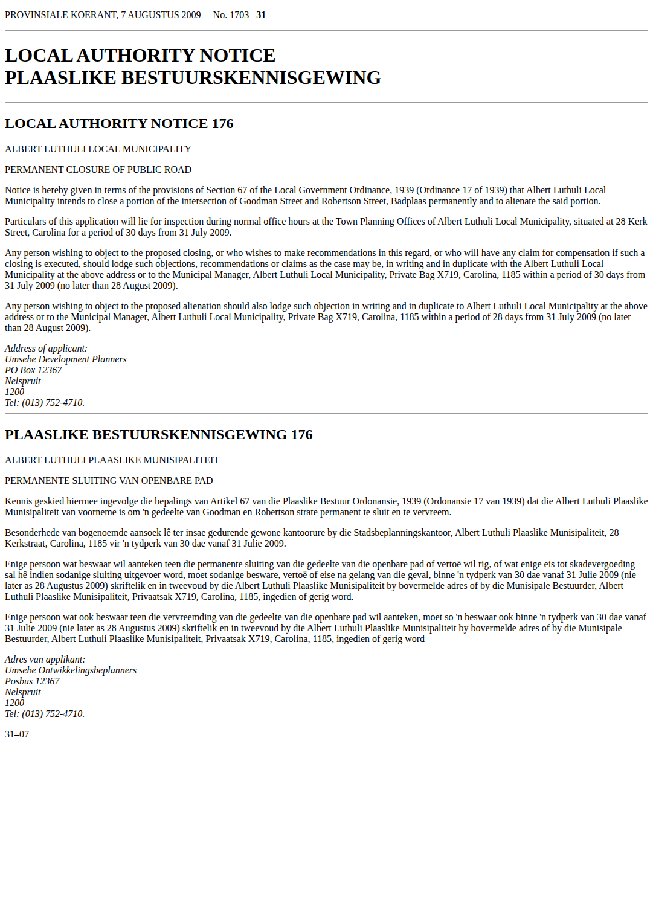PROVINSIALE KOERANT, 7 AUGUSTUS 2009 No. 1703 31
LOCAL AUTHORITY NOTICE
PLAASLIKE BESTUURSKENNISGEWING
LOCAL AUTHORITY NOTICE 176
ALBERT LUTHULI LOCAL MUNICIPALITY
PERMANENT CLOSURE OF PUBLIC ROAD
Notice is hereby given in terms of the provisions of Section 67 of the Local Government Ordinance, 1939 (Ordinance 17 of 1939) that Albert Luthuli Local Municipality intends to close a portion of the intersection of Goodman Street and Robertson Street, Badplaas permanently and to alienate the said portion.
Particulars of this application will lie for inspection during normal office hours at the Town Planning Offices of Albert Luthuli Local Municipality, situated at 28 Kerk Street, Carolina for a period of 30 days from 31 July 2009.
Any person wishing to object to the proposed closing, or who wishes to make recommendations in this regard, or who will have any claim for compensation if such a closing is executed, should lodge such objections, recommendations or claims as the case may be, in writing and in duplicate with the Albert Luthuli Local Municipality at the above address or to the Municipal Manager, Albert Luthuli Local Municipality, Private Bag X719, Carolina, 1185 within a period of 30 days from 31 July 2009 (no later than 28 August 2009).
Any person wishing to object to the proposed alienation should also lodge such objection in writing and in duplicate to Albert Luthuli Local Municipality at the above address or to the Municipal Manager, Albert Luthuli Local Municipality, Private Bag X719, Carolina, 1185 within a period of 28 days from 31 July 2009 (no later than 28 August 2009).
Address of applicant:
Umsebe Development Planners
PO Box 12367
Nelspruit
1200
Tel: (013) 752-4710.
PLAASLIKE BESTUURSKENNISGEWING 176
ALBERT LUTHULI PLAASLIKE MUNISIPALITEIT
PERMANENTE SLUITING VAN OPENBARE PAD
Kennis geskied hiermee ingevolge die bepalings van Artikel 67 van die Plaaslike Bestuur Ordonansie, 1939 (Ordonansie 17 van 1939) dat die Albert Luthuli Plaaslike Munisipaliteit van voorneme is om 'n gedeelte van Goodman en Robertson strate permanent te sluit en te vervreem.
Besonderhede van bogenoemde aansoek lê ter insae gedurende gewone kantoorure by die Stadsbeplanningskantoor, Albert Luthuli Plaaslike Munisipaliteit, 28 Kerkstraat, Carolina, 1185 vir 'n tydperk van 30 dae vanaf 31 Julie 2009.
Enige persoon wat beswaar wil aanteken teen die permanente sluiting van die gedeelte van die openbare pad of vertoë wil rig, of wat enige eis tot skadevergoeding sal hê indien sodanige sluiting uitgevoer word, moet sodanige besware, vertoë of eise na gelang van die geval, binne 'n tydperk van 30 dae vanaf 31 Julie 2009 (nie later as 28 Augustus 2009) skriftelik en in tweevoud by die Albert Luthuli Plaaslike Munisipaliteit by bovermelde adres of by die Munisipale Bestuurder, Albert Luthuli Plaaslike Munisipaliteit, Privaatsak X719, Carolina, 1185, ingedien of gerig word.
Enige persoon wat ook beswaar teen die vervreemding van die gedeelte van die openbare pad wil aanteken, moet so 'n beswaar ook binne 'n tydperk van 30 dae vanaf 31 Julie 2009 (nie later as 28 Augustus 2009) skriftelik en in tweevoud by die Albert Luthuli Plaaslike Munisipaliteit by bovermelde adres of by die Munisipale Bestuurder, Albert Luthuli Plaaslike Munisipaliteit, Privaatsak X719, Carolina, 1185, ingedien of gerig word
Adres van applikant:
Umsebe Ontwikkelingsbeplanners
Posbus 12367
Nelspruit
1200
Tel: (013) 752-4710.
31–07